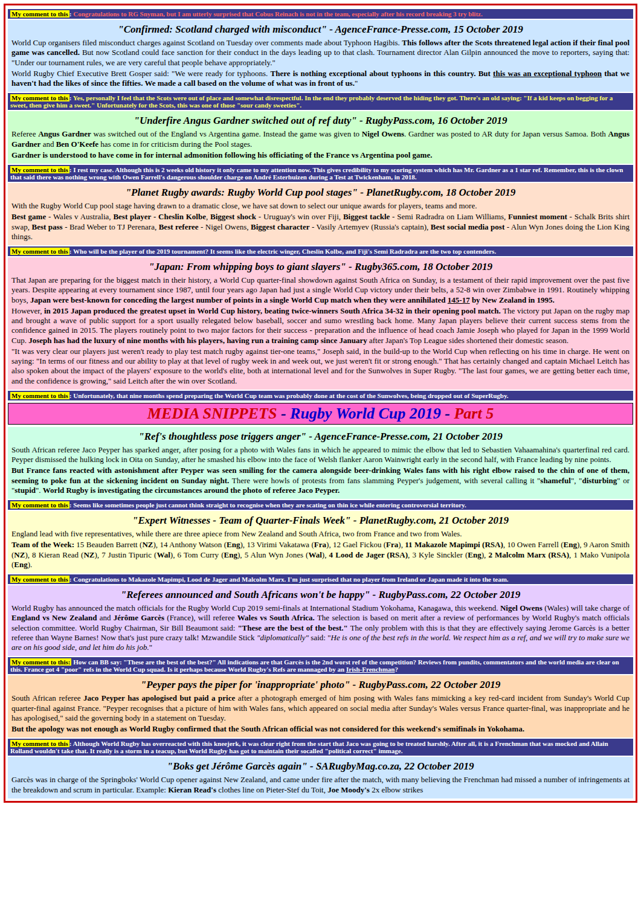My comment to this: Congratulations to RG Snyman, but I am utterly surprised that Cobus Reinach is not in the team, especially after his record breaking 3 try blitz.
"Confirmed: Scotland charged with misconduct" - AgenceFrance-Presse.com, 15 October 2019
World Cup organisers filed misconduct charges against Scotland on Tuesday over comments made about Typhoon Hagibis. This follows after the Scots threatened legal action if their final pool game was cancelled. But now Scotland could face sanction for their conduct in the days leading up to that clash. Tournament director Alan Gilpin announced the move to reporters, saying that: "Under our tournament rules, we are very careful that people behave appropriately."
World Rugby Chief Executive Brett Gosper said: "We were ready for typhoons. There is nothing exceptional about typhoons in this country. But this was an exceptional typhoon that we haven't had the likes of since the fifties. We made a call based on the volume of what was in front of us."
My comment to this: Yes, personally I feel that the Scots were out of place and somewhat disrespectful. In the end they probably deserved the hiding they got. There's an old saying: "If a kid keeps on begging for a sweet, then give him a sweet." Unfortunately for the Scots, this was one of those "sour candy sweeties".
"Underfire Angus Gardner switched out of ref duty" - RugbyPass.com, 16 October 2019
Referee Angus Gardner was switched out of the England vs Argentina game. Instead the game was given to Nigel Owens. Gardner was posted to AR duty for Japan versus Samoa. Both Angus Gardner and Ben O'Keefe has come in for criticism during the Pool stages.
Gardner is understood to have come in for internal admonition following his officiating of the France vs Argentina pool game.
My comment to this: I rest my case. Although this is 2 weeks old history it only came to my attention now. This gives credibility to my scoring system which has Mr. Gardner as a 1 star ref. Remember, this is the clown that said there was nothing wrong with Owen Farrell's dangerous shoulder charge on André Esterhuizen during a Test at Twickenham, in 2018.
"Planet Rugby awards: Rugby World Cup pool stages" - PlanetRugby.com, 18 October 2019
With the Rugby World Cup pool stage having drawn to a dramatic close, we have sat down to select our unique awards for players, teams and more.
Best game - Wales v Australia, Best player - Cheslin Kolbe, Biggest shock - Uruguay's win over Fiji, Biggest tackle - Semi Radradra on Liam Williams, Funniest moment - Schalk Brits shirt swap, Best pass - Brad Weber to TJ Perenara, Best referee - Nigel Owens, Biggest character - Vasily Artemyev (Russia's captain), Best social media post - Alun Wyn Jones doing the Lion King things.
My comment to this: Who will be the player of the 2019 tournament? It seems like the electric winger, Cheslin Kolbe, and Fiji's Semi Radradra are the two top contenders.
"Japan: From whipping boys to giant slayers" - Rugby365.com, 18 October 2019
That Japan are preparing for the biggest match in their history, a World Cup quarter-final showdown against South Africa on Sunday, is a testament of their rapid improvement over the past five years. Despite appearing at every tournament since 1987, until four years ago Japan had just a single World Cup victory under their belts, a 52-8 win over Zimbabwe in 1991. Routinely whipping boys, Japan were best-known for conceding the largest number of points in a single World Cup match when they were annihilated 145-17 by New Zealand in 1995.
However, in 2015 Japan produced the greatest upset in World Cup history, beating twice-winners South Africa 34-32 in their opening pool match. The victory put Japan on the rugby map and brought a wave of public support for a sport usually relegated below baseball, soccer and sumo wrestling back home. Many Japan players believe their current success stems from the confidence gained in 2015. The players routinely point to two major factors for their success - preparation and the influence of head coach Jamie Joseph who played for Japan in the 1999 World Cup. Joseph has had the luxury of nine months with his players, having run a training camp since January after Japan's Top League sides shortened their domestic season.
"It was very clear our players just weren't ready to play test match rugby against tier-one teams," Joseph said, in the build-up to the World Cup when reflecting on his time in charge. He went on saying: "In terms of our fitness and our ability to play at that level of rugby week in and week out, we just weren't fit or strong enough." That has certainly changed and captain Michael Leitch has also spoken about the impact of the players' exposure to the world's elite, both at international level and for the Sunwolves in Super Rugby. "The last four games, we are getting better each time, and the confidence is growing," said Leitch after the win over Scotland.
My comment to this: Unfortunately, that nine months spend preparing the World Cup team was probably done at the cost of the Sunwolves, being dropped out of SuperRugby.
MEDIA SNIPPETS - Rugby World Cup 2019 - Part 5
"Ref's thoughtless pose triggers anger" - AgenceFrance-Presse.com, 21 October 2019
South African referee Jaco Peyper has sparked anger, after posing for a photo with Wales fans in which he appeared to mimic the elbow that led to Sebastien Vahaamahina's quarterfinal red card. Peyper dismissed the hulking lock in Oita on Sunday, after he smashed his elbow into the face of Welsh flanker Aaron Wainwright early in the second half, with France leading by nine points.
But France fans reacted with astonishment after Peyper was seen smiling for the camera alongside beer-drinking Wales fans with his right elbow raised to the chin of one of them, seeming to poke fun at the sickening incident on Sunday night. There were howls of protests from fans slamming Peyper's judgement, with several calling it "shameful", "disturbing" or "stupid". World Rugby is investigating the circumstances around the photo of referee Jaco Peyper.
My comment to this: Seems like sometimes people just cannot think straight to recognise when they are scating on thin ice while entering controversial territory.
"Expert Witnesses - Team of Quarter-Finals Week" - PlanetRugby.com, 21 October 2019
England lead with five representatives, while there are three apiece from New Zealand and South Africa, two from France and two from Wales.
Team of the Week: 15 Beauden Barrett (NZ), 14 Anthony Watson (Eng), 13 Virimi Vakatawa (Fra), 12 Gael Fickou (Fra), 11 Makazole Mapimpi (RSA), 10 Owen Farrell (Eng), 9 Aaron Smith (NZ), 8 Kieran Read (NZ), 7 Justin Tipuric (Wal), 6 Tom Curry (Eng), 5 Alun Wyn Jones (Wal), 4 Lood de Jager (RSA), 3 Kyle Sinckler (Eng), 2 Malcolm Marx (RSA), 1 Mako Vunipola (Eng).
My comment to this: Congratulations to Makazole Mapimpi, Lood de Jager and Malcolm Marx. I'm just surprised that no player from Ireland or Japan made it into the team.
"Referees announced and South Africans won't be happy" - RugbyPass.com, 22 October 2019
World Rugby has announced the match officials for the Rugby World Cup 2019 semi-finals at International Stadium Yokohama, Kanagawa, this weekend. Nigel Owens (Wales) will take charge of England vs New Zealand and Jérôme Garcès (France), will referee Wales vs South Africa. The selection is based on merit after a review of performances by World Rugby's match officials selection committee. World Rugby Chairman, Sir Bill Beaumont said: "These are the best of the best." The only problem with this is that they are effectively saying Jerome Garcès is a better referee than Wayne Barnes! Now that's just pure crazy talk! Mzwandile Stick "diplomatically" said: "He is one of the best refs in the world. We respect him as a ref, and we will try to make sure we are on his good side, and let him do his job."
My comment to this: How can BB say: "These are the best of the best?" All indications are that Garcès is the 2nd worst ref of the competition? Reviews from pundits, commentators and the world media are clear on this. France got 4 "poor" refs in the World Cup squad. Is it perhaps because World Rugby's Refs are mannaged by an Irish-Frenchman?
"Peyper pays the piper for 'inappropriate' photo" - RugbyPass.com, 22 October 2019
South African referee Jaco Peyper has apologised but paid a price after a photograph emerged of him posing with Wales fans mimicking a key red-card incident from Sunday's World Cup quarter-final against France. "Peyper recognises that a picture of him with Wales fans, which appeared on social media after Sunday's Wales versus France quarter-final, was inappropriate and he has apologised," said the governing body in a statement on Tuesday.
But the apology was not enough as World Rugby confirmed that the South African official was not considered for this weekend's semifinals in Yokohama.
My comment to this: Although World Rugby has overreacted with this kneejerk, it was clear right from the start that Jaco was going to be treated harshly. After all, it is a Frenchman that was mocked and Allain Rolland wouldn't take that. It really is a storm in a teacup, but World Rugby has got to maintain their socalled "political correct" immage.
"Boks get Jérôme Garcès again" - SARugbyMag.co.za, 22 October 2019
Garcès was in charge of the Springboks' World Cup opener against New Zealand, and came under fire after the match, with many believing the Frenchman had missed a number of infringements at the breakdown and scrum in particular. Example: Kieran Read's clothes line on Pieter-Stef du Toit, Joe Moody's 2x elbow strikes